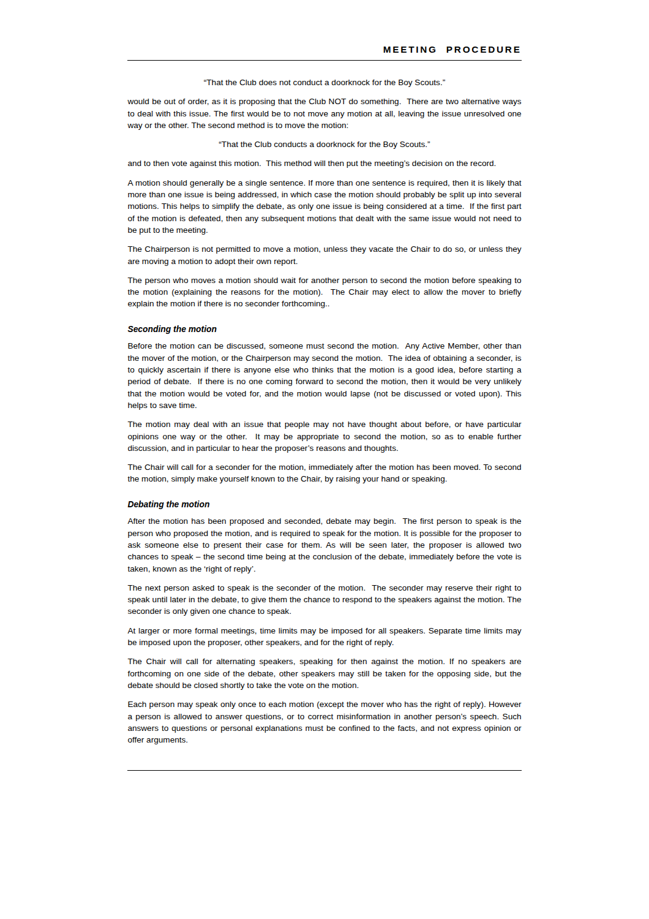MEETING PROCEDURE
“That the Club does not conduct a doorknock for the Boy Scouts.”
would be out of order, as it is proposing that the Club NOT do something. There are two alternative ways to deal with this issue. The first would be to not move any motion at all, leaving the issue unresolved one way or the other. The second method is to move the motion:
“That the Club conducts a doorknock for the Boy Scouts.”
and to then vote against this motion. This method will then put the meeting’s decision on the record.
A motion should generally be a single sentence. If more than one sentence is required, then it is likely that more than one issue is being addressed, in which case the motion should probably be split up into several motions. This helps to simplify the debate, as only one issue is being considered at a time. If the first part of the motion is defeated, then any subsequent motions that dealt with the same issue would not need to be put to the meeting.
The Chairperson is not permitted to move a motion, unless they vacate the Chair to do so, or unless they are moving a motion to adopt their own report.
The person who moves a motion should wait for another person to second the motion before speaking to the motion (explaining the reasons for the motion). The Chair may elect to allow the mover to briefly explain the motion if there is no seconder forthcoming..
Seconding the motion
Before the motion can be discussed, someone must second the motion. Any Active Member, other than the mover of the motion, or the Chairperson may second the motion. The idea of obtaining a seconder, is to quickly ascertain if there is anyone else who thinks that the motion is a good idea, before starting a period of debate. If there is no one coming forward to second the motion, then it would be very unlikely that the motion would be voted for, and the motion would lapse (not be discussed or voted upon). This helps to save time.
The motion may deal with an issue that people may not have thought about before, or have particular opinions one way or the other. It may be appropriate to second the motion, so as to enable further discussion, and in particular to hear the proposer’s reasons and thoughts.
The Chair will call for a seconder for the motion, immediately after the motion has been moved. To second the motion, simply make yourself known to the Chair, by raising your hand or speaking.
Debating the motion
After the motion has been proposed and seconded, debate may begin. The first person to speak is the person who proposed the motion, and is required to speak for the motion. It is possible for the proposer to ask someone else to present their case for them. As will be seen later, the proposer is allowed two chances to speak – the second time being at the conclusion of the debate, immediately before the vote is taken, known as the ‘right of reply’.
The next person asked to speak is the seconder of the motion. The seconder may reserve their right to speak until later in the debate, to give them the chance to respond to the speakers against the motion. The seconder is only given one chance to speak.
At larger or more formal meetings, time limits may be imposed for all speakers. Separate time limits may be imposed upon the proposer, other speakers, and for the right of reply.
The Chair will call for alternating speakers, speaking for then against the motion. If no speakers are forthcoming on one side of the debate, other speakers may still be taken for the opposing side, but the debate should be closed shortly to take the vote on the motion.
Each person may speak only once to each motion (except the mover who has the right of reply). However a person is allowed to answer questions, or to correct misinformation in another person’s speech. Such answers to questions or personal explanations must be confined to the facts, and not express opinion or offer arguments.